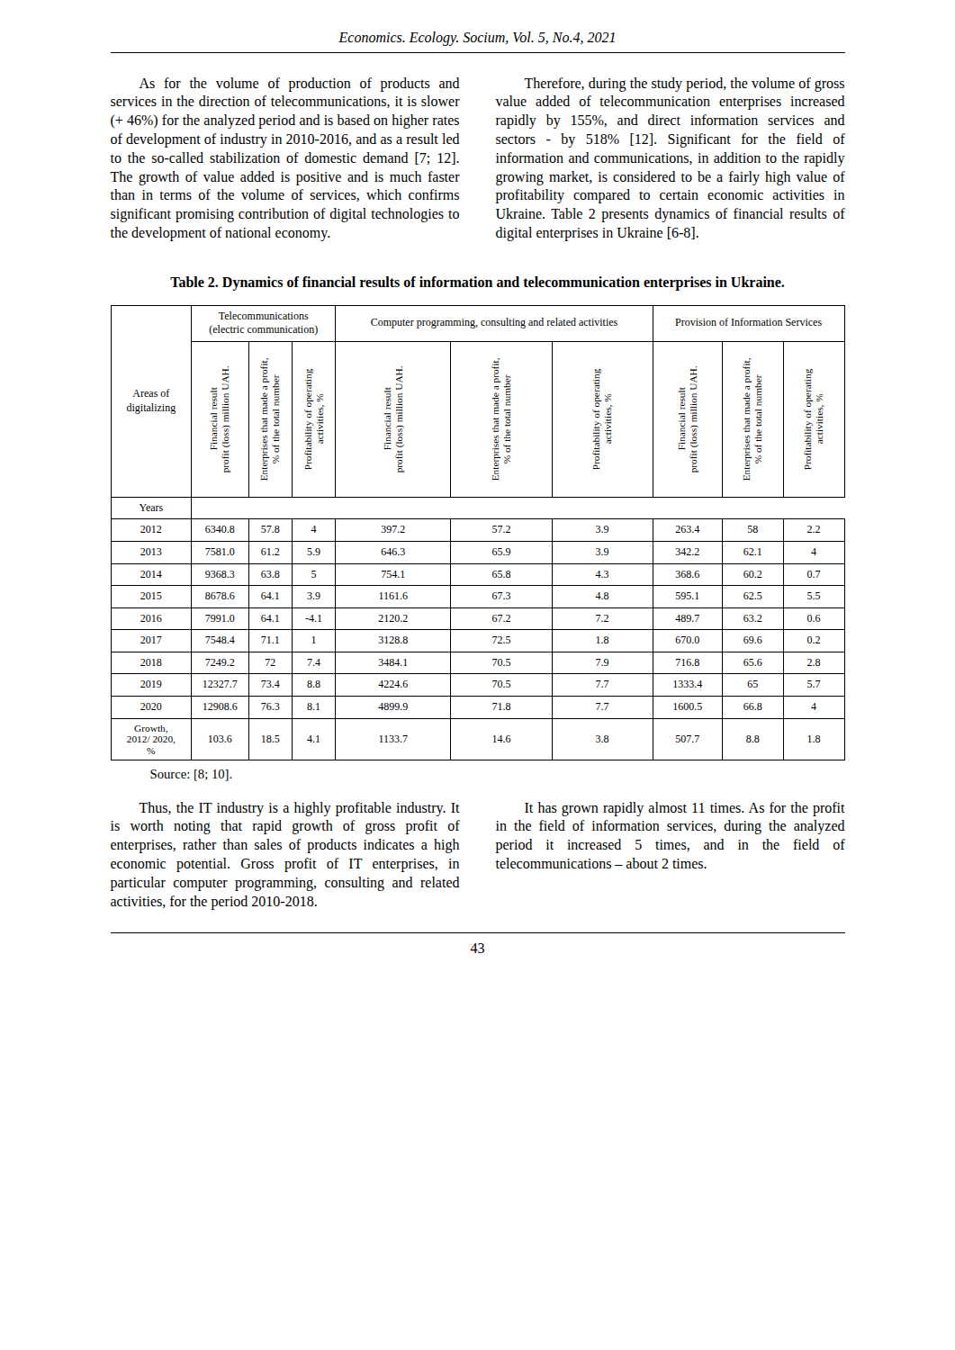Economics. Ecology. Socium, Vol. 5, No.4, 2021
As for the volume of production of products and services in the direction of telecommunications, it is slower (+ 46%) for the analyzed period and is based on higher rates of development of industry in 2010-2016, and as a result led to the so-called stabilization of domestic demand [7; 12]. The growth of value added is positive and is much faster than in terms of the volume of services, which confirms significant promising contribution of digital technologies to the development of national economy.
Therefore, during the study period, the volume of gross value added of telecommunication enterprises increased rapidly by 155%, and direct information services and sectors - by 518% [12]. Significant for the field of information and communications, in addition to the rapidly growing market, is considered to be a fairly high value of profitability compared to certain economic activities in Ukraine. Table 2 presents dynamics of financial results of digital enterprises in Ukraine [6-8].
Table 2. Dynamics of financial results of information and telecommunication enterprises in Ukraine.
| Areas of digitalizing | Telecommunications (electric communication) | Computer programming, consulting and related activities | Provision of Information Services |
| --- | --- | --- | --- |
| Financial result profit (loss) million UAH. | Enterprises that made a profit, % of the total number | Profitability of operating activities, % | Financial result profit (loss) million UAH. | Enterprises that made a profit, % of the total number | Profitability of operating activities, % | Financial result profit (loss) million UAH. | Enterprises that made a profit, % of the total number | Profitability of operating activities, % |
| Years | |
| 2012 | 6340.8 | 57.8 | 4 | 397.2 | 57.2 | 3.9 | 263.4 | 58 | 2.2 |
| 2013 | 7581.0 | 61.2 | 5.9 | 646.3 | 65.9 | 3.9 | 342.2 | 62.1 | 4 |
| 2014 | 9368.3 | 63.8 | 5 | 754.1 | 65.8 | 4.3 | 368.6 | 60.2 | 0.7 |
| 2015 | 8678.6 | 64.1 | 3.9 | 1161.6 | 67.3 | 4.8 | 595.1 | 62.5 | 5.5 |
| 2016 | 7991.0 | 64.1 | -4.1 | 2120.2 | 67.2 | 7.2 | 489.7 | 63.2 | 0.6 |
| 2017 | 7548.4 | 71.1 | 1 | 3128.8 | 72.5 | 1.8 | 670.0 | 69.6 | 0.2 |
| 2018 | 7249.2 | 72 | 7.4 | 3484.1 | 70.5 | 7.9 | 716.8 | 65.6 | 2.8 |
| 2019 | 12327.7 | 73.4 | 8.8 | 4224.6 | 70.5 | 7.7 | 1333.4 | 65 | 5.7 |
| 2020 | 12908.6 | 76.3 | 8.1 | 4899.9 | 71.8 | 7.7 | 1600.5 | 66.8 | 4 |
| Growth, 2012/ 2020, % | 103.6 | 18.5 | 4.1 | 1133.7 | 14.6 | 3.8 | 507.7 | 8.8 | 1.8 |
Source: [8; 10].
Thus, the IT industry is a highly profitable industry. It is worth noting that rapid growth of gross profit of enterprises, rather than sales of products indicates a high economic potential. Gross profit of IT enterprises, in particular computer programming, consulting and related activities, for the period 2010-2018.
It has grown rapidly almost 11 times. As for the profit in the field of information services, during the analyzed period it increased 5 times, and in the field of telecommunications – about 2 times.
43